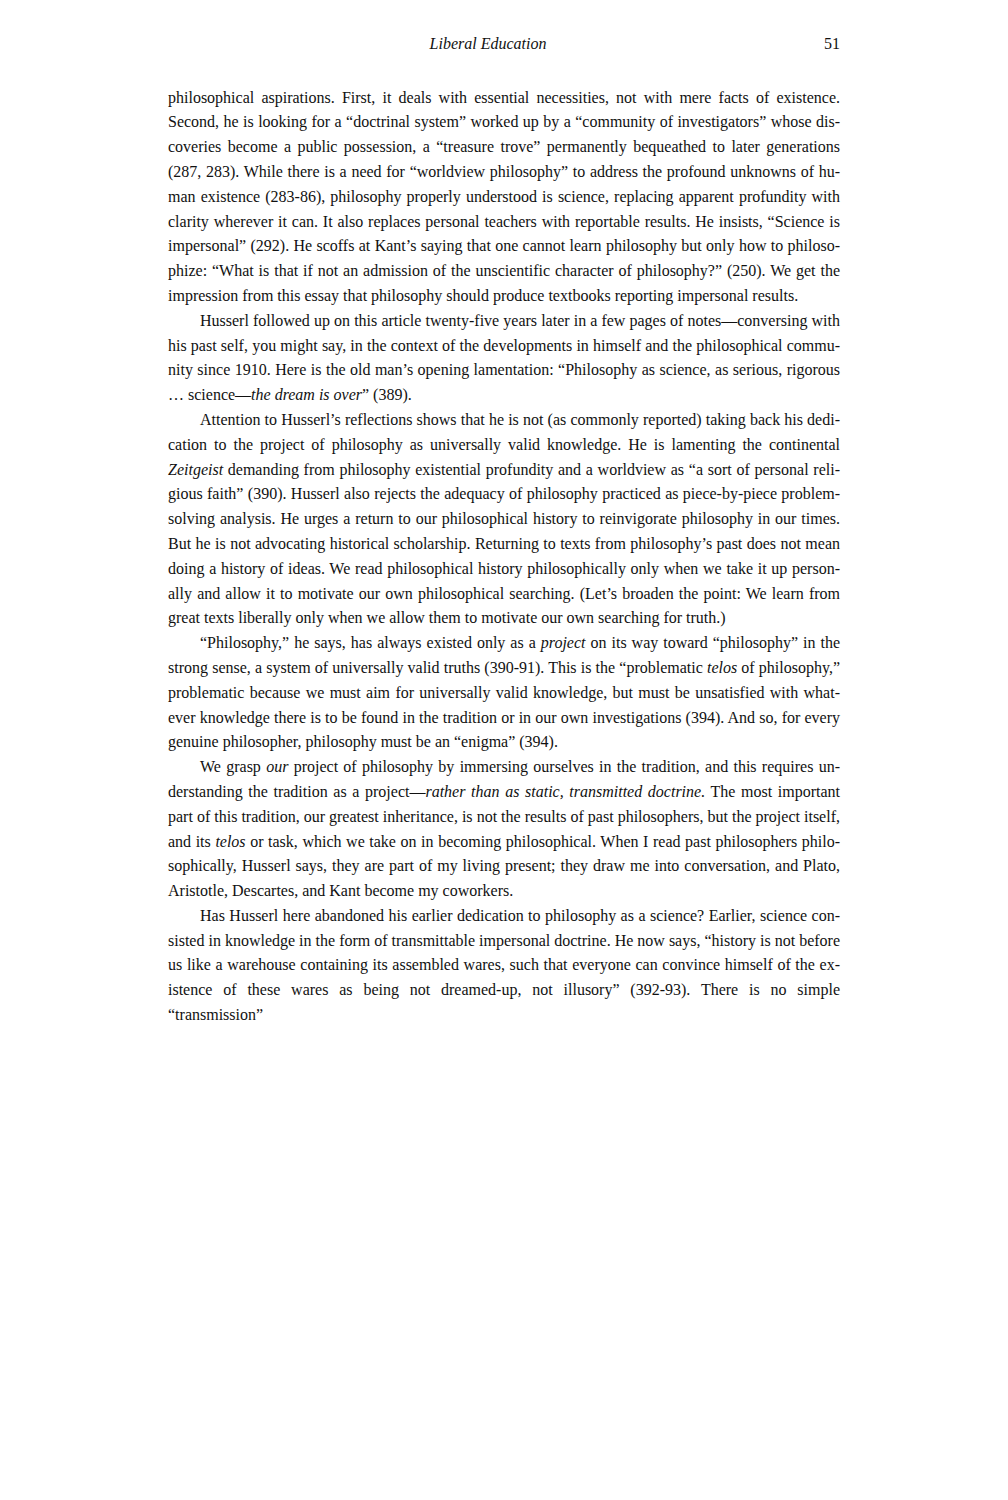Liberal Education 51
philosophical aspirations. First, it deals with essential necessities, not with mere facts of existence. Second, he is looking for a “doctrinal system” worked up by a “community of investigators” whose discoveries become a public possession, a “treasure trove” permanently bequeathed to later generations (287, 283). While there is a need for “worldview philosophy” to address the profound unknowns of human existence (283-86), philosophy properly understood is science, replacing apparent profundity with clarity wherever it can. It also replaces personal teachers with reportable results. He insists, “Science is impersonal” (292). He scoffs at Kant’s saying that one cannot learn philosophy but only how to philosophize: “What is that if not an admission of the unscientific character of philosophy?” (250). We get the impression from this essay that philosophy should produce textbooks reporting impersonal results.
Husserl followed up on this article twenty-five years later in a few pages of notes—conversing with his past self, you might say, in the context of the developments in himself and the philosophical community since 1910. Here is the old man’s opening lamentation: “Philosophy as science, as serious, rigorous … science—the dream is over” (389).
Attention to Husserl’s reflections shows that he is not (as commonly reported) taking back his dedication to the project of philosophy as universally valid knowledge. He is lamenting the continental Zeitgeist demanding from philosophy existential profundity and a worldview as “a sort of personal religious faith” (390). Husserl also rejects the adequacy of philosophy practiced as piece-by-piece problem-solving analysis. He urges a return to our philosophical history to reinvigorate philosophy in our times. But he is not advocating historical scholarship. Returning to texts from philosophy’s past does not mean doing a history of ideas. We read philosophical history philosophically only when we take it up personally and allow it to motivate our own philosophical searching. (Let’s broaden the point: We learn from great texts liberally only when we allow them to motivate our own searching for truth.)
“Philosophy,” he says, has always existed only as a project on its way toward “philosophy” in the strong sense, a system of universally valid truths (390-91). This is the “problematic telos of philosophy,” problematic because we must aim for universally valid knowledge, but must be unsatisfied with whatever knowledge there is to be found in the tradition or in our own investigations (394). And so, for every genuine philosopher, philosophy must be an “enigma” (394).
We grasp our project of philosophy by immersing ourselves in the tradition, and this requires understanding the tradition as a project—rather than as static, transmitted doctrine. The most important part of this tradition, our greatest inheritance, is not the results of past philosophers, but the project itself, and its telos or task, which we take on in becoming philosophical. When I read past philosophers philosophically, Husserl says, they are part of my living present; they draw me into conversation, and Plato, Aristotle, Descartes, and Kant become my coworkers.
Has Husserl here abandoned his earlier dedication to philosophy as a science? Earlier, science consisted in knowledge in the form of transmittable impersonal doctrine. He now says, “history is not before us like a warehouse containing its assembled wares, such that everyone can convince himself of the existence of these wares as being not dreamed-up, not illusory” (392-93). There is no simple “transmission”